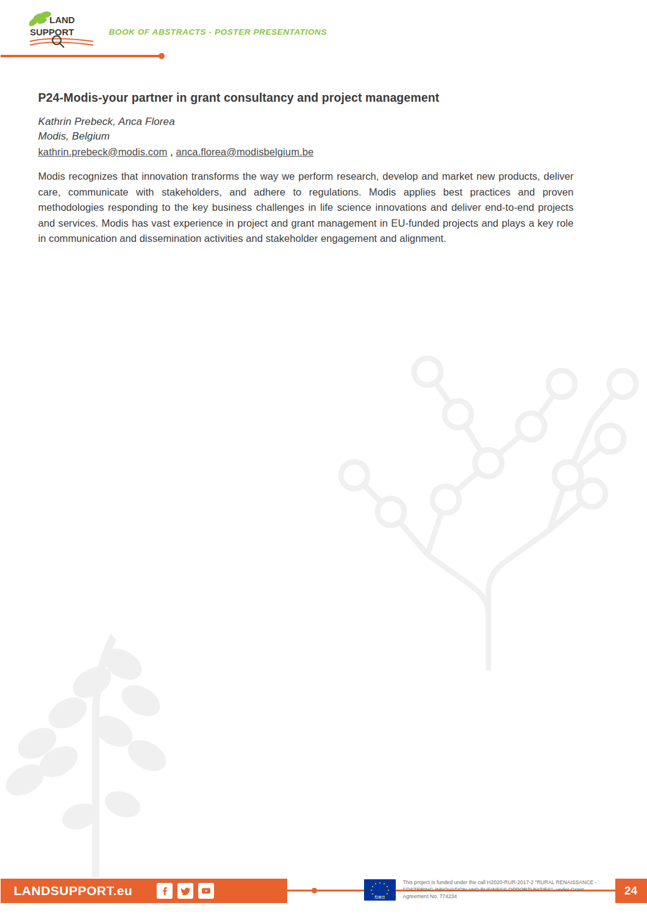LAND SUPPORT
BOOK OF ABSTRACTS - POSTER PRESENTATIONS
P24-Modis-your partner in grant consultancy and project management
Kathrin Prebeck, Anca Florea
Modis, Belgium
kathrin.prebeck@modis.com , anca.florea@modisbelgium.be
Modis recognizes that innovation transforms the way we perform research, develop and market new products, deliver care, communicate with stakeholders, and adhere to regulations. Modis applies best practices and proven methodologies responding to the key business challenges in life science innovations and deliver end-to-end projects and services. Modis has vast experience in project and grant management in EU-funded projects and plays a key role in communication and dissemination activities and stakeholder engagement and alignment.
LANDSUPPORT.eu
European
Commission
This project is funded under the call H2020-RUR-2017-2 "RURAL RENAISSANCE - FOSTERING INNOVATION AND BUSINESS OPPORTUNITIES", under Grant Agreement No. 774234
24